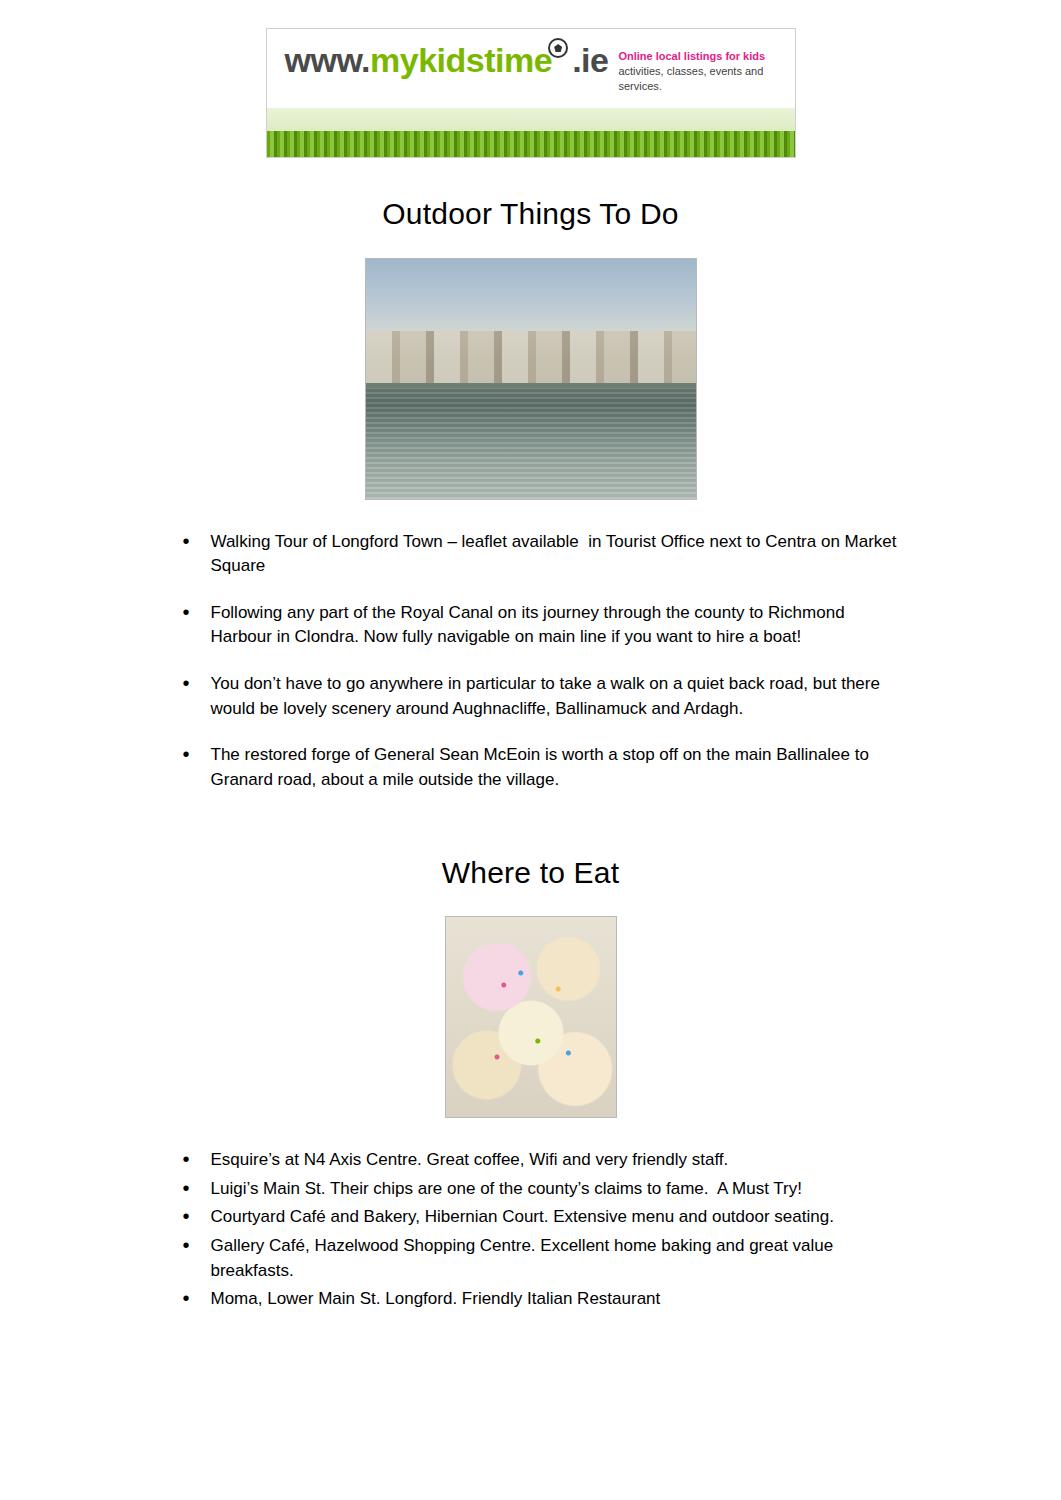www. mykidstime .ie
Online local listings for kids
activities, classes, events and services.
Outdoor Things To Do
Walking Tour of Longford Town – leaflet available in Tourist Office next to Centra on Market Square
Following any part of the Royal Canal on its journey through the county to Richmond Harbour in Clondra. Now fully navigable on main line if you want to hire a boat!
You don’t have to go anywhere in particular to take a walk on a quiet back road, but there would be lovely scenery around Aughnacliffe, Ballinamuck and Ardagh.
The restored forge of General Sean McEoin is worth a stop off on the main Ballinalee to Granard road, about a mile outside the village.
Where to Eat
Esquire’s at N4 Axis Centre. Great coffee, Wifi and very friendly staff.
Luigi’s Main St. Their chips are one of the county’s claims to fame. A Must Try!
Courtyard Café and Bakery, Hibernian Court. Extensive menu and outdoor seating.
Gallery Café, Hazelwood Shopping Centre. Excellent home baking and great value breakfasts.
Moma, Lower Main St. Longford. Friendly Italian Restaurant